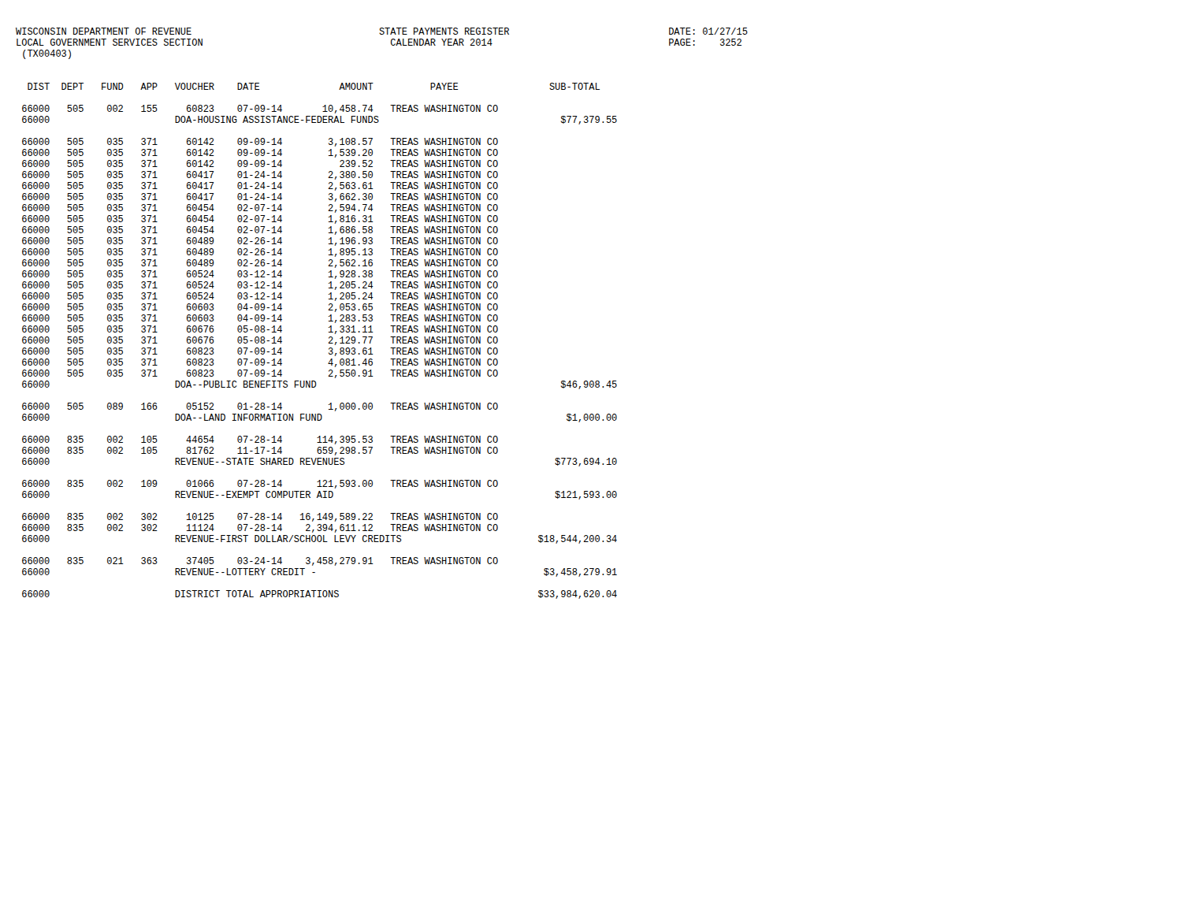WISCONSIN DEPARTMENT OF REVENUE STATE PAYMENTS REGISTER DATE: 01/27/15 LOCAL GOVERNMENT SERVICES SECTION CALENDAR YEAR 2014 PAGE: 3252 (TX00403) DIST DEPT FUND APP VOUCHER DATE AMOUNT PAYEE SUB-TOTAL 66000 505 002 155 60823 07-09-14 10,458.74 TREAS WASHINGTON CO 66000 DOA-HOUSING ASSISTANCE-FEDERAL FUNDS $77,379.55 66000 505 035 371 60142 09-09-14 3,108.57 TREAS WASHINGTON CO 66000 505 035 371 60142 09-09-14 1,539.20 TREAS WASHINGTON CO 66000 505 035 371 60142 09-09-14 239.52 TREAS WASHINGTON CO 66000 505 035 371 60417 01-24-14 2,380.50 TREAS WASHINGTON CO 66000 505 035 371 60417 01-24-14 2,563.61 TREAS WASHINGTON CO 66000 505 035 371 60417 01-24-14 3,662.30 TREAS WASHINGTON CO 66000 505 035 371 60454 02-07-14 2,594.74 TREAS WASHINGTON CO 66000 505 035 371 60454 02-07-14 1,816.31 TREAS WASHINGTON CO 66000 505 035 371 60454 02-07-14 1,686.58 TREAS WASHINGTON CO 66000 505 035 371 60489 02-26-14 1,196.93 TREAS WASHINGTON CO 66000 505 035 371 60489 02-26-14 1,895.13 TREAS WASHINGTON CO 66000 505 035 371 60489 02-26-14 2,562.16 TREAS WASHINGTON CO 66000 505 035 371 60524 03-12-14 1,928.38 TREAS WASHINGTON CO 66000 505 035 371 60524 03-12-14 1,205.24 TREAS WASHINGTON CO 66000 505 035 371 60524 03-12-14 1,205.24 TREAS WASHINGTON CO 66000 505 035 371 60603 04-09-14 2,053.65 TREAS WASHINGTON CO 66000 505 035 371 60603 04-09-14 1,283.53 TREAS WASHINGTON CO 66000 505 035 371 60676 05-08-14 1,331.11 TREAS WASHINGTON CO 66000 505 035 371 60676 05-08-14 2,129.77 TREAS WASHINGTON CO 66000 505 035 371 60823 07-09-14 3,893.61 TREAS WASHINGTON CO 66000 505 035 371 60823 07-09-14 4,081.46 TREAS WASHINGTON CO 66000 505 035 371 60823 07-09-14 2,550.91 TREAS WASHINGTON CO 66000 DOA--PUBLIC BENEFITS FUND $46,908.45 66000 505 089 166 05152 01-28-14 1,000.00 TREAS WASHINGTON CO 66000 DOA--LAND INFORMATION FUND $1,000.00 66000 835 002 105 44654 07-28-14 114,395.53 TREAS WASHINGTON CO 66000 835 002 105 81762 11-17-14 659,298.57 TREAS WASHINGTON CO 66000 REVENUE--STATE SHARED REVENUES $773,694.10 66000 835 002 109 01066 07-28-14 121,593.00 TREAS WASHINGTON CO 66000 REVENUE--EXEMPT COMPUTER AID $121,593.00 66000 835 002 302 10125 07-28-14 16,149,589.22 TREAS WASHINGTON CO 66000 835 002 302 11124 07-28-14 2,394,611.12 TREAS WASHINGTON CO 66000 REVENUE-FIRST DOLLAR/SCHOOL LEVY CREDITS $18,544,200.34 66000 835 021 363 37405 03-24-14 3,458,279.91 TREAS WASHINGTON CO 66000 REVENUE--LOTTERY CREDIT - $3,458,279.91 66000 DISTRICT TOTAL APPROPRIATIONS $33,984,620.04